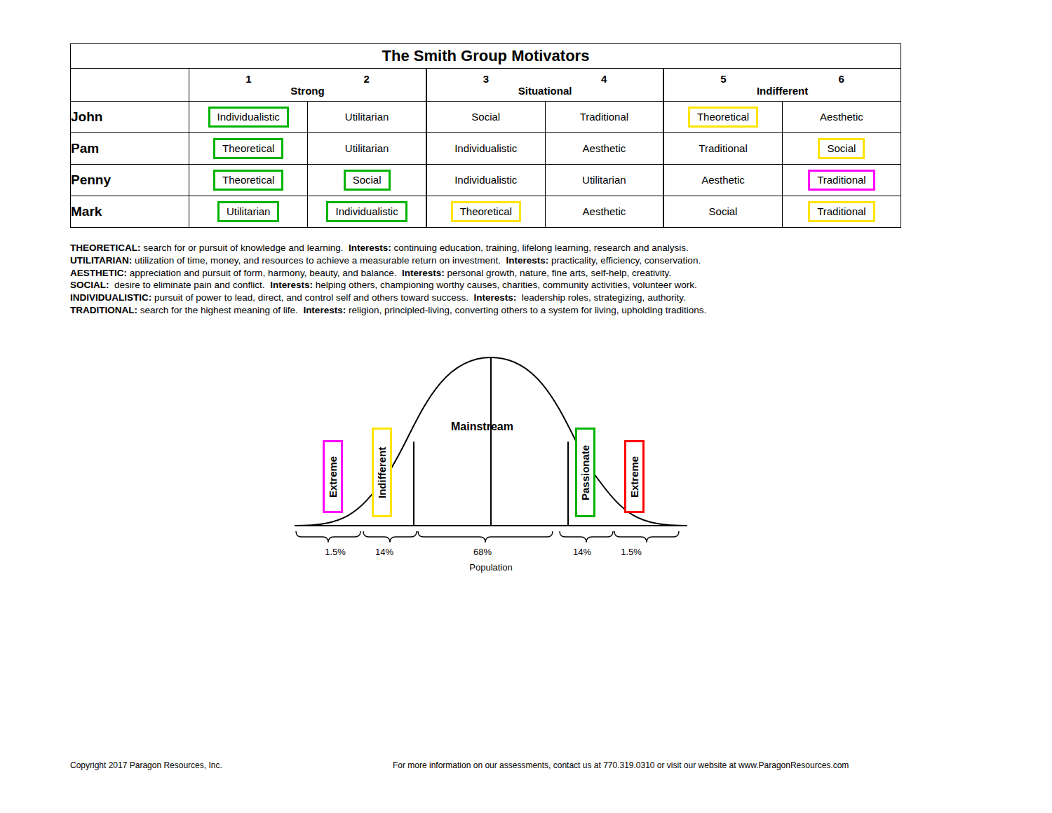| The Smith Group Motivators |
| | 1 2 Strong | 3 4 Situational | 5 6 Indifferent |
| John | Individualistic | Utilitarian | Social | Traditional | Theoretical | Aesthetic |
| Pam | Theoretical | Utilitarian | Individualistic | Aesthetic | Traditional | Social |
| Penny | Theoretical | Social | Individualistic | Utilitarian | Aesthetic | Traditional |
| Mark | Utilitarian | Individualistic | Theoretical | Aesthetic | Social | Traditional |
THEORETICAL: search for or pursuit of knowledge and learning. Interests: continuing education, training, lifelong learning, research and analysis.
UTILITARIAN: utilization of time, money, and resources to achieve a measurable return on investment. Interests: practicality, efficiency, conservation.
AESTHETIC: appreciation and pursuit of form, harmony, beauty, and balance. Interests: personal growth, nature, fine arts, self-help, creativity.
SOCIAL: desire to eliminate pain and conflict. Interests: helping others, championing worthy causes, charities, community activities, volunteer work.
INDIVIDUALISTIC: pursuit of power to lead, direct, and control self and others toward success. Interests: leadership roles, strategizing, authority.
TRADITIONAL: search for the highest meaning of life. Interests: religion, principled-living, converting others to a system for living, upholding traditions.
Mainstream
Extreme
Indifferent
Passionate
Extreme
1.5%
14%
68%
14%
1.5%
Population
Copyright 2017 Paragon Resources, Inc.
For more information on our assessments, contact us at 770.319.0310 or visit our website at www.ParagonResources.com